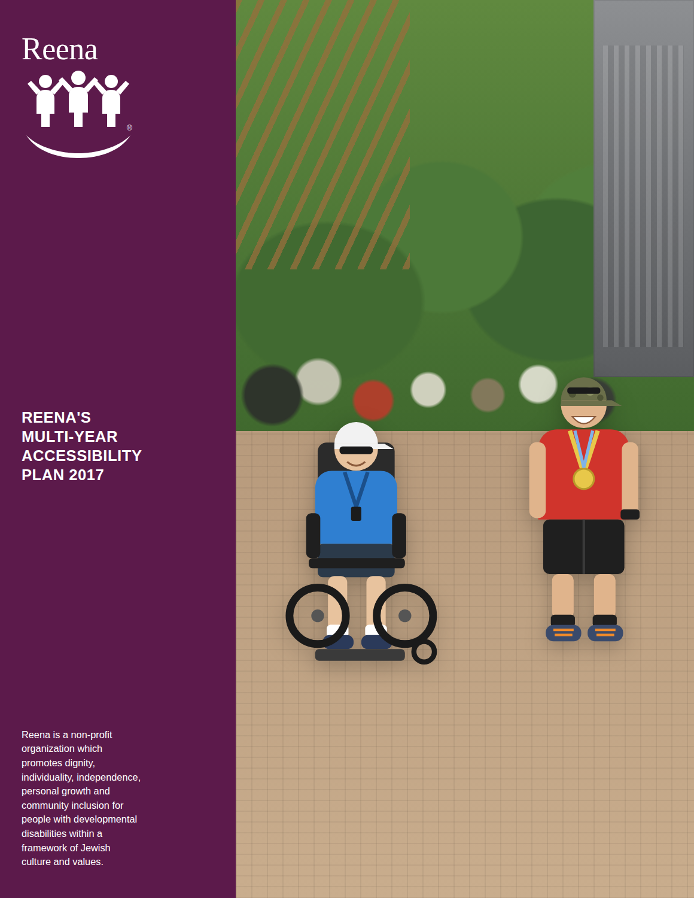Reena
®
Reena's
Multi-Year
Accessibility
Plan 2017
Reena is a non-profit organization which promotes dignity, individuality, independence, personal growth and community inclusion for people with developmental disabilities within a framework of Jewish culture and values.
Cover page of Reena's Multi-Year Accessibility Plan 2017.